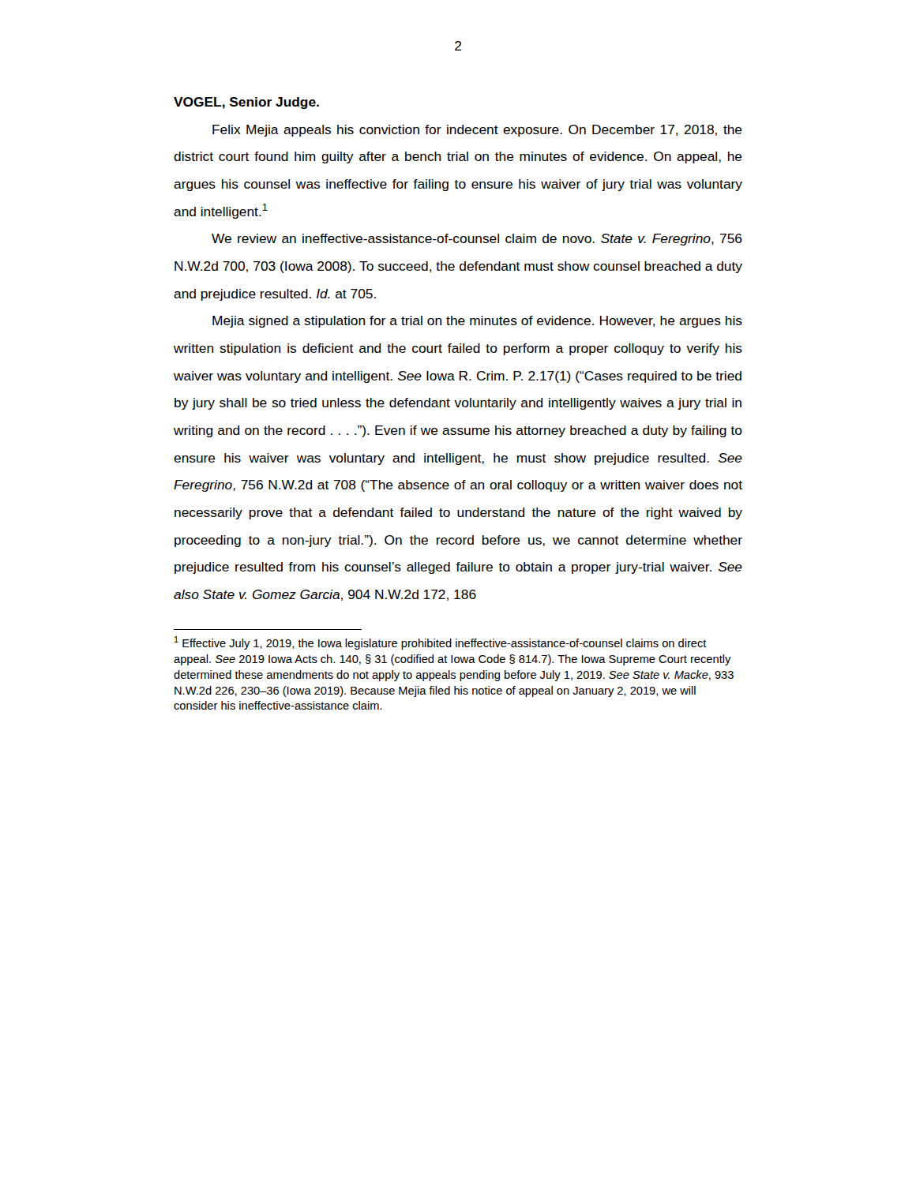2
VOGEL, Senior Judge.
Felix Mejia appeals his conviction for indecent exposure. On December 17, 2018, the district court found him guilty after a bench trial on the minutes of evidence. On appeal, he argues his counsel was ineffective for failing to ensure his waiver of jury trial was voluntary and intelligent.1
We review an ineffective-assistance-of-counsel claim de novo. State v. Feregrino, 756 N.W.2d 700, 703 (Iowa 2008). To succeed, the defendant must show counsel breached a duty and prejudice resulted. Id. at 705.
Mejia signed a stipulation for a trial on the minutes of evidence. However, he argues his written stipulation is deficient and the court failed to perform a proper colloquy to verify his waiver was voluntary and intelligent. See Iowa R. Crim. P. 2.17(1) (“Cases required to be tried by jury shall be so tried unless the defendant voluntarily and intelligently waives a jury trial in writing and on the record . . . .”). Even if we assume his attorney breached a duty by failing to ensure his waiver was voluntary and intelligent, he must show prejudice resulted. See Feregrino, 756 N.W.2d at 708 (“The absence of an oral colloquy or a written waiver does not necessarily prove that a defendant failed to understand the nature of the right waived by proceeding to a non-jury trial.”). On the record before us, we cannot determine whether prejudice resulted from his counsel’s alleged failure to obtain a proper jury-trial waiver. See also State v. Gomez Garcia, 904 N.W.2d 172, 186
1 Effective July 1, 2019, the Iowa legislature prohibited ineffective-assistance-of-counsel claims on direct appeal. See 2019 Iowa Acts ch. 140, § 31 (codified at Iowa Code § 814.7). The Iowa Supreme Court recently determined these amendments do not apply to appeals pending before July 1, 2019. See State v. Macke, 933 N.W.2d 226, 230–36 (Iowa 2019). Because Mejia filed his notice of appeal on January 2, 2019, we will consider his ineffective-assistance claim.